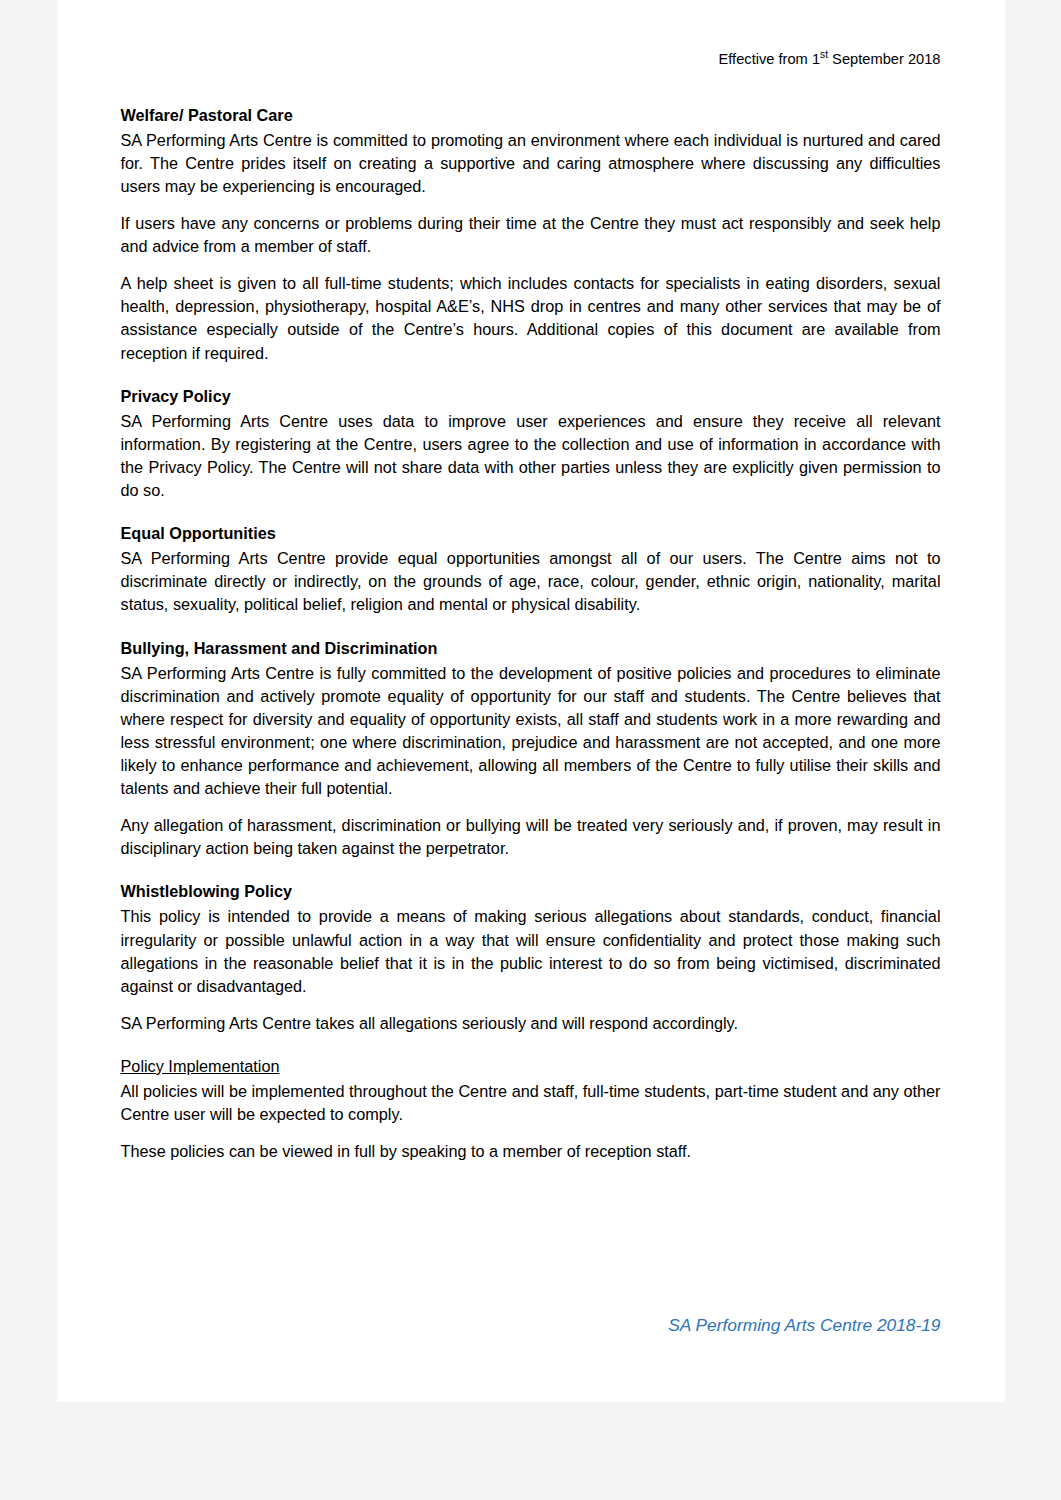Effective from 1st September 2018
Welfare/ Pastoral Care
SA Performing Arts Centre is committed to promoting an environment where each individual is nurtured and cared for. The Centre prides itself on creating a supportive and caring atmosphere where discussing any difficulties users may be experiencing is encouraged.
If users have any concerns or problems during their time at the Centre they must act responsibly and seek help and advice from a member of staff.
A help sheet is given to all full-time students; which includes contacts for specialists in eating disorders, sexual health, depression, physiotherapy, hospital A&E’s, NHS drop in centres and many other services that may be of assistance especially outside of the Centre’s hours. Additional copies of this document are available from reception if required.
Privacy Policy
SA Performing Arts Centre uses data to improve user experiences and ensure they receive all relevant information. By registering at the Centre, users agree to the collection and use of information in accordance with the Privacy Policy. The Centre will not share data with other parties unless they are explicitly given permission to do so.
Equal Opportunities
SA Performing Arts Centre provide equal opportunities amongst all of our users. The Centre aims not to discriminate directly or indirectly, on the grounds of age, race, colour, gender, ethnic origin, nationality, marital status, sexuality, political belief, religion and mental or physical disability.
Bullying, Harassment and Discrimination
SA Performing Arts Centre is fully committed to the development of positive policies and procedures to eliminate discrimination and actively promote equality of opportunity for our staff and students. The Centre believes that where respect for diversity and equality of opportunity exists, all staff and students work in a more rewarding and less stressful environment; one where discrimination, prejudice and harassment are not accepted, and one more likely to enhance performance and achievement, allowing all members of the Centre to fully utilise their skills and talents and achieve their full potential.
Any allegation of harassment, discrimination or bullying will be treated very seriously and, if proven, may result in disciplinary action being taken against the perpetrator.
Whistleblowing Policy
This policy is intended to provide a means of making serious allegations about standards, conduct, financial irregularity or possible unlawful action in a way that will ensure confidentiality and protect those making such allegations in the reasonable belief that it is in the public interest to do so from being victimised, discriminated against or disadvantaged.
SA Performing Arts Centre takes all allegations seriously and will respond accordingly.
Policy Implementation
All policies will be implemented throughout the Centre and staff, full-time students, part-time student and any other Centre user will be expected to comply.
These policies can be viewed in full by speaking to a member of reception staff.
SA Performing Arts Centre 2018-19